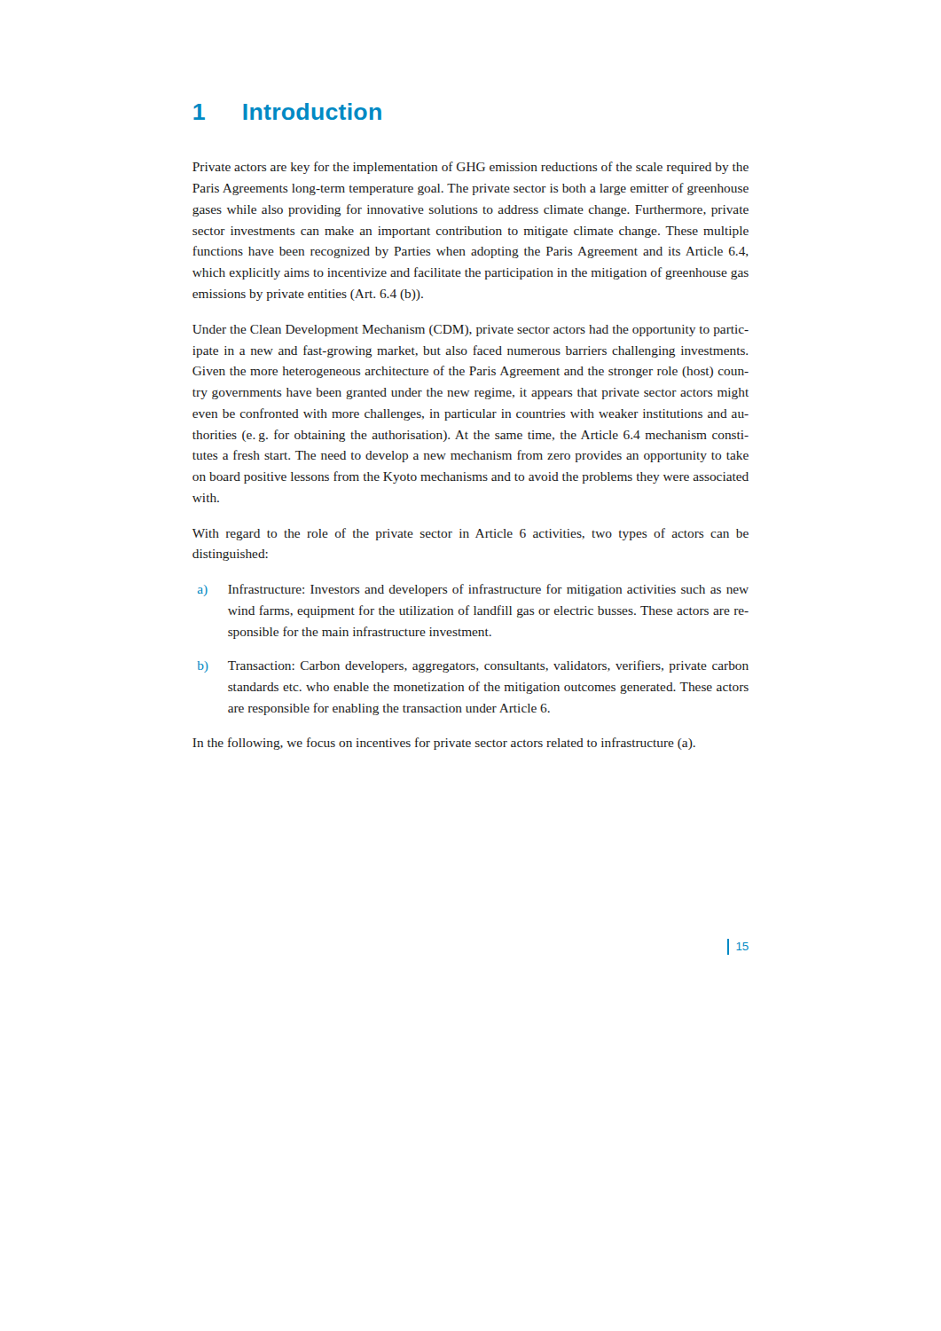1 Introduction
Private actors are key for the implementation of GHG emission reductions of the scale required by the Paris Agreements long-term temperature goal. The private sector is both a large emitter of greenhouse gases while also providing for innovative solutions to address climate change. Furthermore, private sector investments can make an important contribution to mitigate climate change. These multiple functions have been recognized by Parties when adopting the Paris Agreement and its Article 6.4, which explicitly aims to incentivize and facilitate the participation in the mitigation of greenhouse gas emissions by private entities (Art. 6.4 (b)).
Under the Clean Development Mechanism (CDM), private sector actors had the opportunity to participate in a new and fast-growing market, but also faced numerous barriers challenging investments. Given the more heterogeneous architecture of the Paris Agreement and the stronger role (host) country governments have been granted under the new regime, it appears that private sector actors might even be confronted with more challenges, in particular in countries with weaker institutions and authorities (e. g. for obtaining the authorisation). At the same time, the Article 6.4 mechanism constitutes a fresh start. The need to develop a new mechanism from zero provides an opportunity to take on board positive lessons from the Kyoto mechanisms and to avoid the problems they were associated with.
With regard to the role of the private sector in Article 6 activities, two types of actors can be distinguished:
a) Infrastructure: Investors and developers of infrastructure for mitigation activities such as new wind farms, equipment for the utilization of landfill gas or electric busses. These actors are responsible for the main infrastructure investment.
b) Transaction: Carbon developers, aggregators, consultants, validators, verifiers, private carbon standards etc. who enable the monetization of the mitigation outcomes generated. These actors are responsible for enabling the transaction under Article 6.
In the following, we focus on incentives for private sector actors related to infrastructure (a).
15